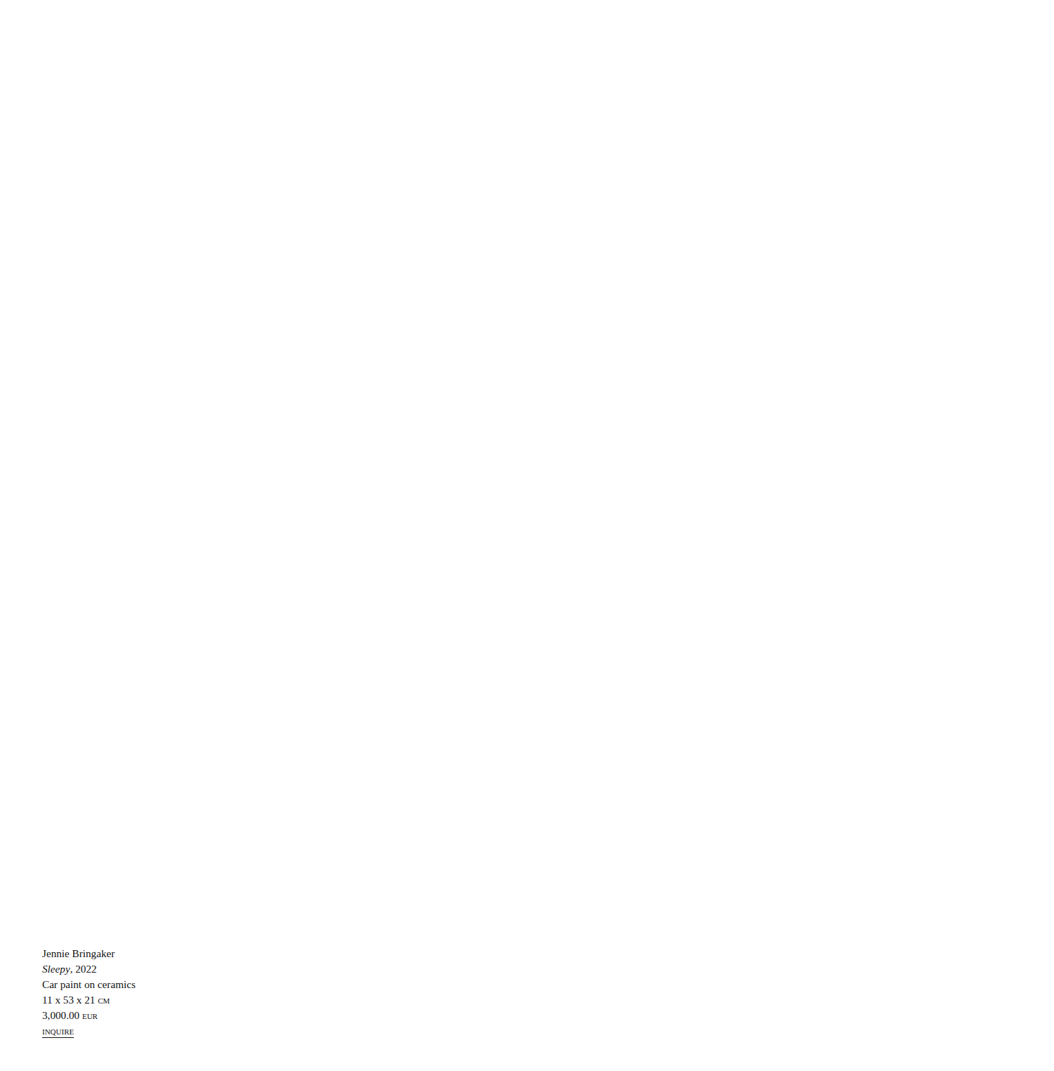Jennie Bringaker Sleepy, 2022 Car paint on ceramics 11 x 53 x 21 CM 3,000.00 EUR Inquire